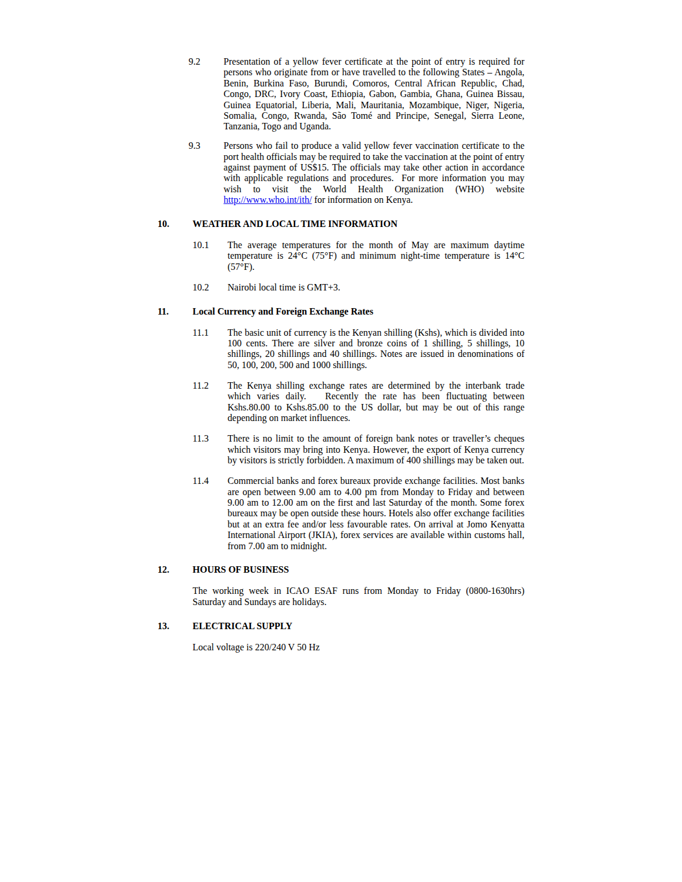9.2
Presentation of a yellow fever certificate at the point of entry is required for persons who originate from or have travelled to the following States – Angola, Benin, Burkina Faso, Burundi, Comoros, Central African Republic, Chad, Congo, DRC, Ivory Coast, Ethiopia, Gabon, Gambia, Ghana, Guinea Bissau, Guinea Equatorial, Liberia, Mali, Mauritania, Mozambique, Niger, Nigeria, Somalia, Congo, Rwanda, São Tomé and Principe, Senegal, Sierra Leone, Tanzania, Togo and Uganda.
9.3
Persons who fail to produce a valid yellow fever vaccination certificate to the port health officials may be required to take the vaccination at the point of entry against payment of US$15. The officials may take other action in accordance with applicable regulations and procedures. For more information you may wish to visit the World Health Organization (WHO) website http://www.who.int/ith/ for information on Kenya.
10.
Weather and Local Time Information
10.1
The average temperatures for the month of May are maximum daytime temperature is 24°C (75°F) and minimum night-time temperature is 14°C (57°F).
10.2
Nairobi local time is GMT+3.
11.
Local Currency and Foreign Exchange Rates
11.1
The basic unit of currency is the Kenyan shilling (Kshs), which is divided into 100 cents. There are silver and bronze coins of 1 shilling, 5 shillings, 10 shillings, 20 shillings and 40 shillings. Notes are issued in denominations of 50, 100, 200, 500 and 1000 shillings.
11.2
The Kenya shilling exchange rates are determined by the interbank trade which varies daily. Recently the rate has been fluctuating between Kshs.80.00 to Kshs.85.00 to the US dollar, but may be out of this range depending on market influences.
11.3
There is no limit to the amount of foreign bank notes or traveller’s cheques which visitors may bring into Kenya. However, the export of Kenya currency by visitors is strictly forbidden. A maximum of 400 shillings may be taken out.
11.4
Commercial banks and forex bureaux provide exchange facilities. Most banks are open between 9.00 am to 4.00 pm from Monday to Friday and between 9.00 am to 12.00 am on the first and last Saturday of the month. Some forex bureaux may be open outside these hours. Hotels also offer exchange facilities but at an extra fee and/or less favourable rates. On arrival at Jomo Kenyatta International Airport (JKIA), forex services are available within customs hall, from 7.00 am to midnight.
12.
Hours of Business
The working week in ICAO ESAF runs from Monday to Friday (0800-1630hrs) Saturday and Sundays are holidays.
13.
Electrical Supply
Local voltage is 220/240 V 50 Hz